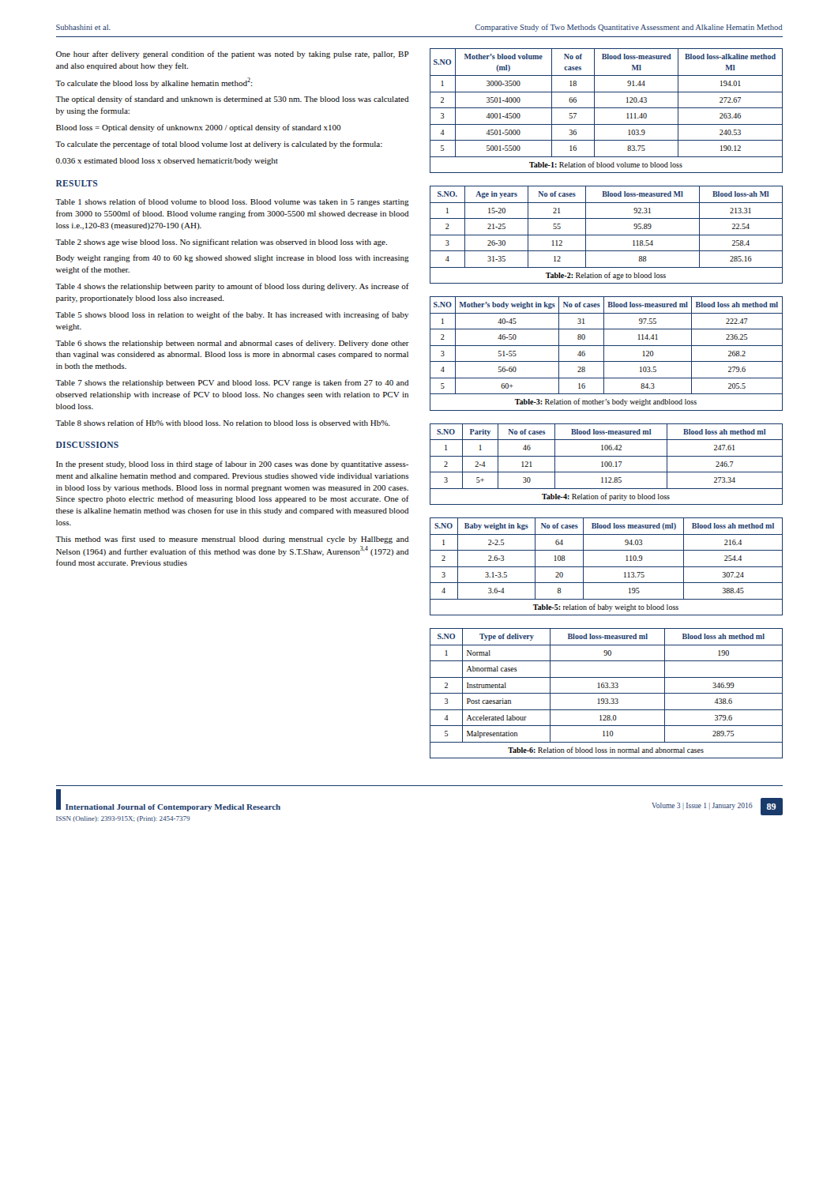Subhashini et al.
Comparative Study of Two Methods Quantitative Assessment and Alkaline Hematin Method
One hour after delivery general condition of the patient was noted by taking pulse rate, pallor, BP and also enquired about how they felt.
To calculate the blood loss by alkaline hematin method2:
The optical density of standard and unknown is determined at 530 nm. The blood loss was calculated by using the formula:
Blood loss = Optical density of unknownx 2000 / optical density of standard x100
To calculate the percentage of total blood volume lost at delivery is calculated by the formula:
0.036 x estimated blood loss x observed hematicrit/body weight
RESULTS
Table 1 shows relation of blood volume to blood loss. Blood volume was taken in 5 ranges starting from 3000 to 5500ml of blood. Blood volume ranging from 3000-5500 ml showed decrease in blood loss i.e.,120-83 (measured)270-190 (AH).
Table 2 shows age wise blood loss. No significant relation was observed in blood loss with age.
Body weight ranging from 40 to 60 kg showed showed slight increase in blood loss with increasing weight of the mother.
Table 4 shows the relationship between parity to amount of blood loss during delivery. As increase of parity, proportionately blood loss also increased.
Table 5 shows blood loss in relation to weight of the baby. It has increased with increasing of baby weight.
Table 6 shows the relationship between normal and abnormal cases of delivery. Delivery done other than vaginal was considered as abnormal. Blood loss is more in abnormal cases compared to normal in both the methods.
Table 7 shows the relationship between PCV and blood loss. PCV range is taken from 27 to 40 and observed relationship with increase of PCV to blood loss. No changes seen with relation to PCV in blood loss.
Table 8 shows relation of Hb% with blood loss. No relation to blood loss is observed with Hb%.
DISCUSSIONS
In the present study, blood loss in third stage of labour in 200 cases was done by quantitative assessment and alkaline hematin method and compared. Previous studies showed vide individual variations in blood loss by various methods. Blood loss in normal pregnant women was measured in 200 cases. Since spectro photo electric method of measuring blood loss appeared to be most accurate. One of these is alkaline hematin method was chosen for use in this study and compared with measured blood loss.
This method was first used to measure menstrual blood during menstrual cycle by Hallbegg and Nelson (1964) and further evaluation of this method was done by S.T.Shaw, Aurenson3,4 (1972) and found most accurate. Previous studies
| S.NO | Mother’s blood volume (ml) | No of cases | Blood loss-measured Ml | Blood loss-alkaline method Ml |
| --- | --- | --- | --- | --- |
| 1 | 3000-3500 | 18 | 91.44 | 194.01 |
| 2 | 3501-4000 | 66 | 120.43 | 272.67 |
| 3 | 4001-4500 | 57 | 111.40 | 263.46 |
| 4 | 4501-5000 | 36 | 103.9 | 240.53 |
| 5 | 5001-5500 | 16 | 83.75 | 190.12 |
| Table-1: Relation of blood volume to blood loss |
| S.NO. | Age in years | No of cases | Blood loss-measured Ml | Blood loss-ah Ml |
| --- | --- | --- | --- | --- |
| 1 | 15-20 | 21 | 92.31 | 213.31 |
| 2 | 21-25 | 55 | 95.89 | 22.54 |
| 3 | 26-30 | 112 | 118.54 | 258.4 |
| 4 | 31-35 | 12 | 88 | 285.16 |
| Table-2: Relation of age to blood loss |
| S.NO | Mother’s body weight in kgs | No of cases | Blood loss-measured ml | Blood loss ah method ml |
| --- | --- | --- | --- | --- |
| 1 | 40-45 | 31 | 97.55 | 222.47 |
| 2 | 46-50 | 80 | 114.41 | 236.25 |
| 3 | 51-55 | 46 | 120 | 268.2 |
| 4 | 56-60 | 28 | 103.5 | 279.6 |
| 5 | 60+ | 16 | 84.3 | 205.5 |
| Table-3: Relation of mother’s body weight andblood loss |
| S.NO | Parity | No of cases | Blood loss-measured ml | Blood loss ah method ml |
| --- | --- | --- | --- | --- |
| 1 | 1 | 46 | 106.42 | 247.61 |
| 2 | 2-4 | 121 | 100.17 | 246.7 |
| 3 | 5+ | 30 | 112.85 | 273.34 |
| Table-4: Relation of parity to blood loss |
| S.NO | Baby weight in kgs | No of cases | Blood loss measured (ml) | Blood loss ah method ml |
| --- | --- | --- | --- | --- |
| 1 | 2-2.5 | 64 | 94.03 | 216.4 |
| 2 | 2.6-3 | 108 | 110.9 | 254.4 |
| 3 | 3.1-3.5 | 20 | 113.75 | 307.24 |
| 4 | 3.6-4 | 8 | 195 | 388.45 |
| Table-5: relation of baby weight to blood loss |
| S.NO | Type of delivery | Blood loss-measured ml | Blood loss ah method ml |
| --- | --- | --- | --- |
| 1 | Normal | 90 | 190 |
| | Abnormal cases | | |
| 2 | Instrumental | 163.33 | 346.99 |
| 3 | Post caesarian | 193.33 | 438.6 |
| 4 | Accelerated labour | 128.0 | 379.6 |
| 5 | Malpresentation | 110 | 289.75 |
| Table-6: Relation of blood loss in normal and abnormal cases |
International Journal of Contemporary Medical Research
ISSN (Online): 2393-915X; (Print): 2454-7379
Volume 3 | Issue 1 | January 2016
89